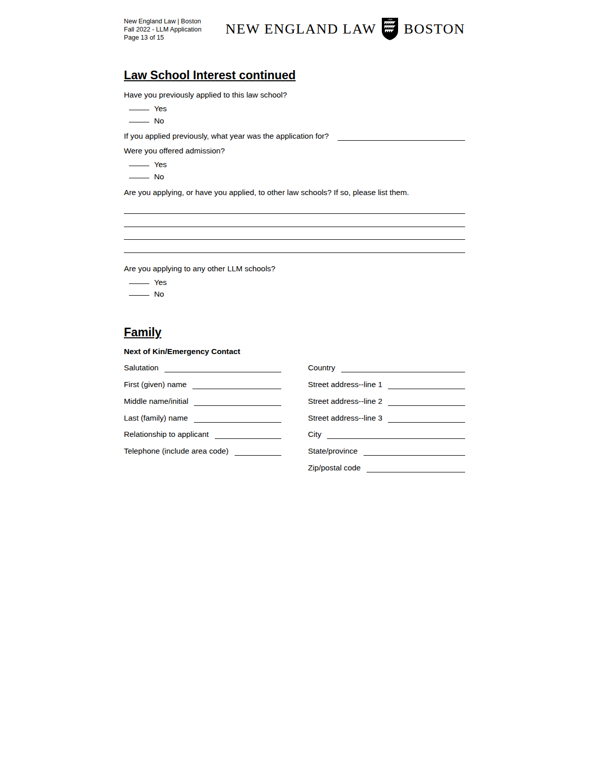New England Law | Boston
Fall 2022 - LLM Application
Page 13 of 15
NEW ENGLAND LAW
1908
BOSTON
Law School Interest continued
Have you previously applied to this law school?
Yes
No
If you applied previously, what year was the application for?
Were you offered admission?
Yes
No
Are you applying, or have you applied, to other law schools? If so, please list them.
Are you applying to any other LLM schools?
Yes
No
Family
Next of Kin/Emergency Contact
Salutation
First (given) name
Middle name/initial
Last (family) name
Relationship to applicant
Telephone (include area code)
Country
Street address--line 1
Street address--line 2
Street address--line 3
City
State/province
Zip/postal code